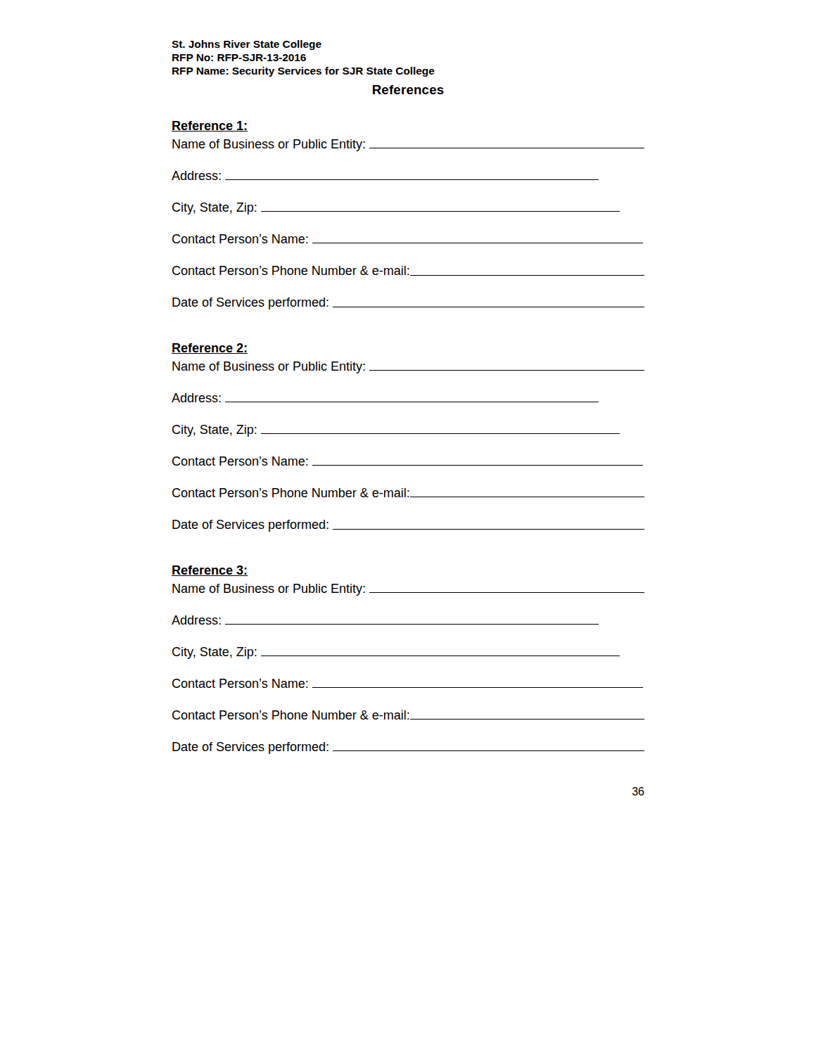St. Johns River State College
RFP No: RFP-SJR-13-2016
RFP Name: Security Services for SJR State College
References
Reference 1:
Name of Business or Public Entity:
Address:
City, State, Zip:
Contact Person’s Name:
Contact Person’s Phone Number & e-mail:
Date of Services performed:
Reference 2:
Name of Business or Public Entity:
Address:
City, State, Zip:
Contact Person’s Name:
Contact Person’s Phone Number & e-mail:
Date of Services performed:
Reference 3:
Name of Business or Public Entity:
Address:
City, State, Zip:
Contact Person’s Name:
Contact Person’s Phone Number & e-mail:
Date of Services performed:
36